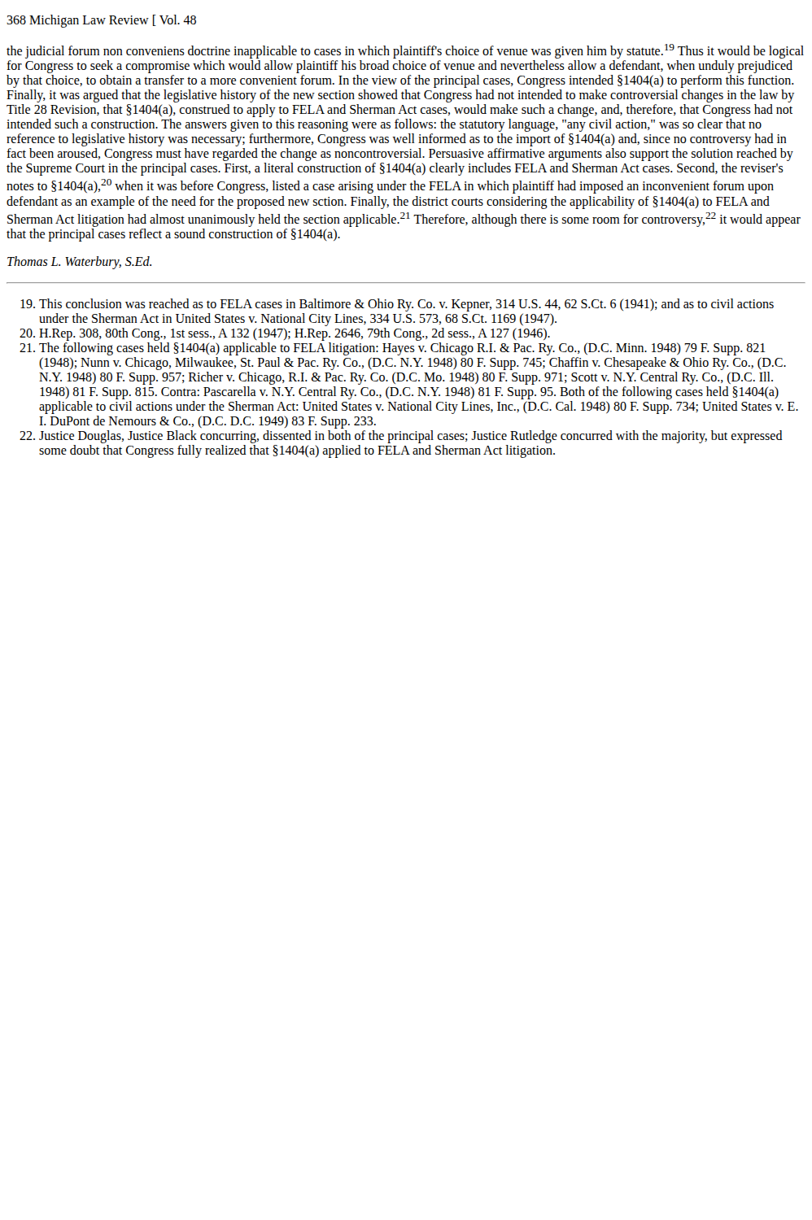368 Michigan Law Review [ Vol. 48
the judicial forum non conveniens doctrine inapplicable to cases in which plaintiff's choice of venue was given him by statute.19 Thus it would be logical for Congress to seek a compromise which would allow plaintiff his broad choice of venue and nevertheless allow a defendant, when unduly prejudiced by that choice, to obtain a transfer to a more convenient forum. In the view of the principal cases, Congress intended §1404(a) to perform this function. Finally, it was argued that the legislative history of the new section showed that Congress had not intended to make controversial changes in the law by Title 28 Revision, that §1404(a), construed to apply to FELA and Sherman Act cases, would make such a change, and, therefore, that Congress had not intended such a construction. The answers given to this reasoning were as follows: the statutory language, "any civil action," was so clear that no reference to legislative history was necessary; furthermore, Congress was well informed as to the import of §1404(a) and, since no controversy had in fact been aroused, Congress must have regarded the change as noncontroversial. Persuasive affirmative arguments also support the solution reached by the Supreme Court in the principal cases. First, a literal construction of §1404(a) clearly includes FELA and Sherman Act cases. Second, the reviser's notes to §1404(a),20 when it was before Congress, listed a case arising under the FELA in which plaintiff had imposed an inconvenient forum upon defendant as an example of the need for the proposed new sction. Finally, the district courts considering the applicability of §1404(a) to FELA and Sherman Act litigation had almost unanimously held the section applicable.21 Therefore, although there is some room for controversy,22 it would appear that the principal cases reflect a sound construction of §1404(a).
Thomas L. Waterbury, S.Ed.
This conclusion was reached as to FELA cases in Baltimore & Ohio Ry. Co. v. Kepner, 314 U.S. 44, 62 S.Ct. 6 (1941); and as to civil actions under the Sherman Act in United States v. National City Lines, 334 U.S. 573, 68 S.Ct. 1169 (1947).
H.Rep. 308, 80th Cong., 1st sess., A 132 (1947); H.Rep. 2646, 79th Cong., 2d sess., A 127 (1946).
The following cases held §1404(a) applicable to FELA litigation: Hayes v. Chicago R.I. & Pac. Ry. Co., (D.C. Minn. 1948) 79 F. Supp. 821 (1948); Nunn v. Chicago, Milwaukee, St. Paul & Pac. Ry. Co., (D.C. N.Y. 1948) 80 F. Supp. 745; Chaffin v. Chesapeake & Ohio Ry. Co., (D.C. N.Y. 1948) 80 F. Supp. 957; Richer v. Chicago, R.I. & Pac. Ry. Co. (D.C. Mo. 1948) 80 F. Supp. 971; Scott v. N.Y. Central Ry. Co., (D.C. Ill. 1948) 81 F. Supp. 815. Contra: Pascarella v. N.Y. Central Ry. Co., (D.C. N.Y. 1948) 81 F. Supp. 95. Both of the following cases held §1404(a) applicable to civil actions under the Sherman Act: United States v. National City Lines, Inc., (D.C. Cal. 1948) 80 F. Supp. 734; United States v. E. I. DuPont de Nemours & Co., (D.C. D.C. 1949) 83 F. Supp. 233.
Justice Douglas, Justice Black concurring, dissented in both of the principal cases; Justice Rutledge concurred with the majority, but expressed some doubt that Congress fully realized that §1404(a) applied to FELA and Sherman Act litigation.